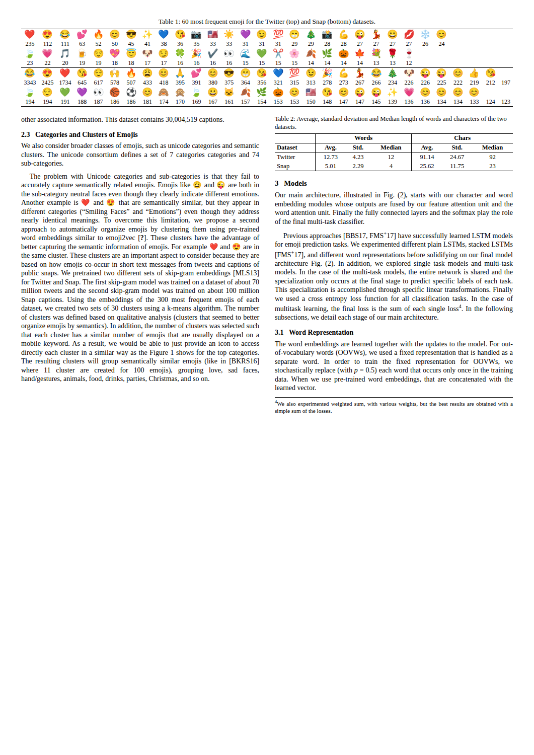Table 1: 60 most frequent emoji for the Twitter (top) and Snap (bottom) datasets.
| ❤️ | 😍 | 😂 | 💕 | 🔥 | 😊 | 😎 | ✨ | 💙 | 😘 | 📷 | 🇺🇸 | ☀️ | 💜 | 😉 | 💯 | 😁 | 🎄 | 📸 | 💪 | 😜 | 💃 | 😀 | 💋 | ❄️ | 😊 |
| 235 | 112 | 111 | 63 | 52 | 50 | 45 | 41 | 38 | 36 | 35 | 33 | 33 | 31 | 31 | 31 | 29 | 29 | 28 | 28 | 27 | 27 | 27 | 27 | 26 | 24 |
| 🍃 | 💗 | 🎵 | 🍺 | 😌 | 💖 | 😇 | 🐶 | 😏 | 🍀 | 🎉 | ✔️ | 👀 | 🌊 | 💚 | ✂️ | 🌸 | 🍂 | 🌿 | 🎃 | 🍁 | 💐 | 🌹 | 🍷 |
| 23 | 22 | 20 | 19 | 19 | 18 | 18 | 17 | 17 | 16 | 16 | 16 | 16 | 15 | 15 | 15 | 15 | 14 | 14 | 14 | 14 | 13 | 13 | 12 |
| 😂 | 😍 | ❤️ | 😘 | 😌 | 🙌 | 🔥 | 😩 | 😊 | 🙏 | 💕 | 😊 | 😎 | 😁 | 😘 | 💙 | 💯 | 😉 | 🎉 | 💪 | 💃 | 😂 | 🎄 | 🐶 | 😜 | 😜 | 😊 | 👍 | 😘 |
| 3343 | 2425 | 1734 | 645 | 617 | 578 | 507 | 433 | 418 | 395 | 391 | 380 | 375 | 364 | 356 | 321 | 315 | 313 | 278 | 273 | 267 | 266 | 234 | 226 | 226 | 225 | 222 | 219 | 212 | 197 |
| 🍃 | 😌 | 💚 | 💜 | 👀 | 🏀 | ⚽ | 😊 | 🙈 | 🙊 | 🍃 | 😀 | 🐱 | 🍂 | 🌿 | 🎃 | 😊 | 🇺🇸 | 😘 | 😊 | 😜 | 😜 | ✨ | 💗 | 😊 | 😊 | 😊 | 😊 |
| 194 | 194 | 191 | 188 | 187 | 186 | 186 | 181 | 174 | 170 | 169 | 167 | 161 | 157 | 154 | 153 | 153 | 150 | 148 | 147 | 147 | 145 | 139 | 136 | 136 | 134 | 134 | 133 | 124 | 123 |
other associated information. This dataset contains 30,004,519 captions.
2.3 Categories and Clusters of Emojis
We also consider broader classes of emojis, such as unicode categories and semantic clusters. The unicode consortium defines a set of 7 categories categories and 74 sub-categories.
The problem with Unicode categories and sub-categories is that they fail to accurately capture semantically related emojis. Emojis like 😩 and 😜 are both in the sub-category neutral faces even though they clearly indicate different emotions. Another example is ❤️ and 😍 that are semantically similar, but they appear in different categories (“Smiling Faces” and “Emotions”) even though they address nearly identical meanings. To overcome this limitation, we propose a second approach to automatically organize emojis by clustering them using pre-trained word embeddings similar to emoji2vec [?]. These clusters have the advantage of better capturing the semantic information of emojis. For example ❤️ and 😍 are in the same cluster. These clusters are an important aspect to consider because they are based on how emojis co-occur in short text messages from tweets and captions of public snaps. We pretrained two different sets of skip-gram embeddings [MLS13] for Twitter and Snap. The first skip-gram model was trained on a dataset of about 70 million tweets and the second skip-gram model was trained on about 100 million Snap captions. Using the embeddings of the 300 most frequent emojis of each dataset, we created two sets of 30 clusters using a k-means algorithm. The number of clusters was defined based on qualitative analysis (clusters that seemed to better organize emojis by semantics). In addition, the number of clusters was selected such that each cluster has a similar number of emojis that are usually displayed on a mobile keyword. As a result, we would be able to just provide an icon to access directly each cluster in a similar way as the Figure 1 shows for the top categories. The resulting clusters will group semantically similar emojis (like in [BKRS16] where 11 cluster are created for 100 emojis), grouping love, sad faces, hand/gestures, animals, food, drinks, parties, Christmas, and so on.
Table 2: Average, standard deviation and Median length of words and characters of the two datasets.
| | Words | Chars |
| --- | --- | --- |
| Dataset | Avg. | Std. | Median | Avg. | Std. | Median |
| Twitter | 12.73 | 4.23 | 12 | 91.14 | 24.67 | 92 |
| Snap | 5.01 | 2.29 | 4 | 25.62 | 11.75 | 23 |
3 Models
Our main architecture, illustrated in Fig. (2), starts with our character and word embedding modules whose outputs are fused by our feature attention unit and the word attention unit. Finally the fully connected layers and the softmax play the role of the final multi-task classifier.
Previous approaches [BBS17, FMS+17] have successfully learned LSTM models for emoji prediction tasks. We experimented different plain LSTMs, stacked LSTMs [FMS+17], and different word representations before solidifying on our final model architecture Fig. (2). In addition, we explored single task models and multi-task models. In the case of the multi-task models, the entire network is shared and the specialization only occurs at the final stage to predict specific labels of each task. This specialization is accomplished through specific linear transformations. Finally we used a cross entropy loss function for all classification tasks. In the case of multitask learning, the final loss is the sum of each single loss4. In the following subsections, we detail each stage of our main architecture.
3.1 Word Representation
The word embeddings are learned together with the updates to the model. For out-of-vocabulary words (OOVWs), we used a fixed representation that is handled as a separate word. In order to train the fixed representation for OOVWs, we stochastically replace (with p = 0.5) each word that occurs only once in the training data. When we use pre-trained word embeddings, that are concatenated with the learned vector.
4We also experimented weighted sum, with various weights, but the best results are obtained with a simple sum of the losses.